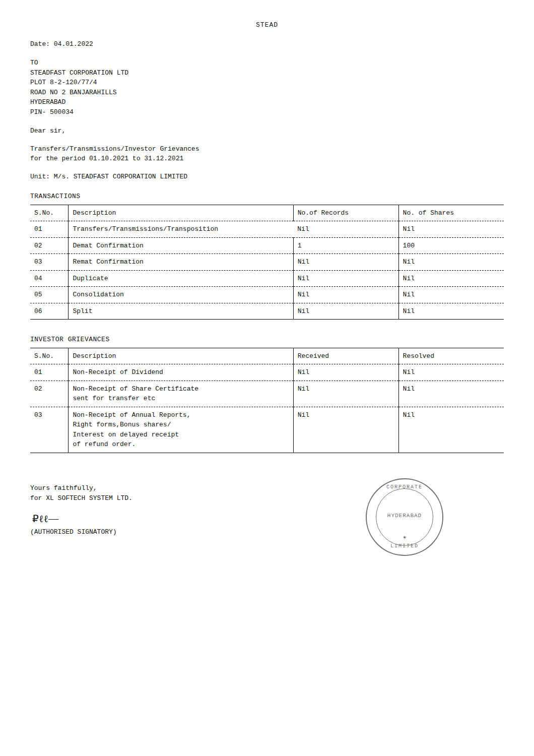STEAD
Date: 04.01.2022
TO STEADFAST CORPORATION LTD PLOT 8-2-120/77/4 ROAD NO 2 BANJARAHILLS HYDERABAD PIN- 500034
Dear sir,
Transfers/Transmissions/Investor Grievances
for the period 01.10.2021 to 31.12.2021
Unit: M/s. STEADFAST CORPORATION LIMITED
TRANSACTIONS
| S.No. | Description | No.of Records | No. of Shares |
| --- | --- | --- | --- |
| 01 | Transfers/Transmissions/Transposition | Nil | Nil |
| 02 | Demat Confirmation | 1 | 100 |
| 03 | Remat Confirmation | Nil | Nil |
| 04 | Duplicate | Nil | Nil |
| 05 | Consolidation | Nil | Nil |
| 06 | Split | Nil | Nil |
INVESTOR GRIEVANCES
| S.No. | Description | Received | Resolved |
| --- | --- | --- | --- |
| 01 | Non-Receipt of Dividend | Nil | Nil |
| 02 | Non-Receipt of Share Certificate sent for transfer etc | Nil | Nil |
| 03 | Non-Receipt of Annual Reports, Right forms,Bonus shares/ Interest on delayed receipt of refund order. | Nil | Nil |
Yours faithfully,
for XL SOFTECH SYSTEM LTD.
₽ℓℓ—
(AUTHORISED SIGNATORY)
CORPORATE
HYDERABAD
★
LIMITED